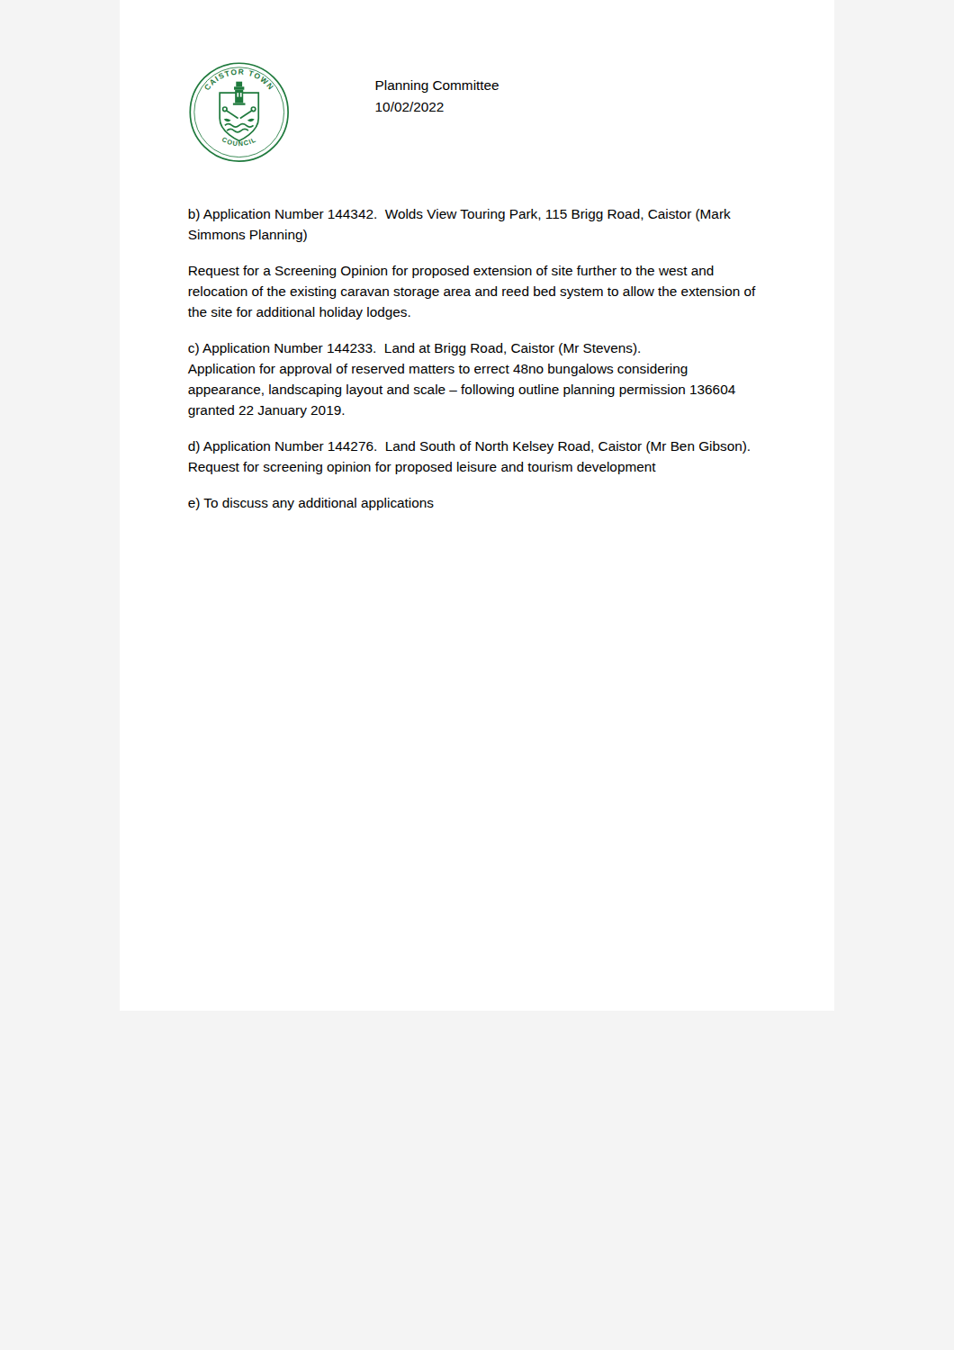Caistor Town Council crest CAISTOR TOWN COUNCIL
Planning Committee
10/02/2022
b) Application Number 144342. Wolds View Touring Park, 115 Brigg Road, Caistor (Mark Simmons Planning)
Request for a Screening Opinion for proposed extension of site further to the west and relocation of the existing caravan storage area and reed bed system to allow the extension of the site for additional holiday lodges.
c) Application Number 144233. Land at Brigg Road, Caistor (Mr Stevens).
Application for approval of reserved matters to errect 48no bungalows considering appearance, landscaping layout and scale – following outline planning permission 136604 granted 22 January 2019.
d) Application Number 144276. Land South of North Kelsey Road, Caistor (Mr Ben Gibson).
Request for screening opinion for proposed leisure and tourism development
e) To discuss any additional applications